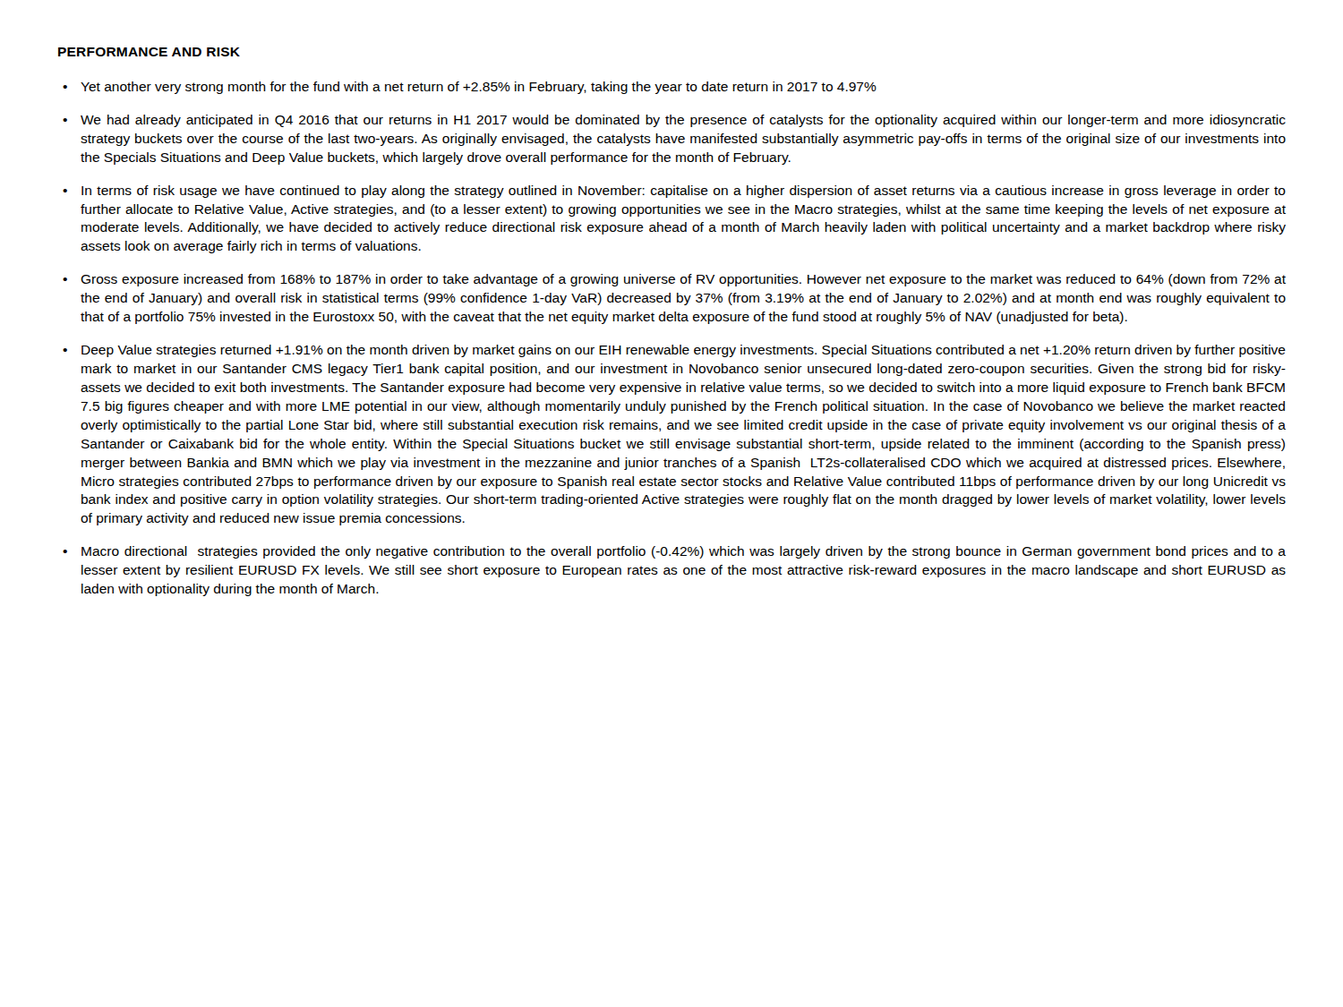PERFORMANCE AND RISK
Yet another very strong month for the fund with a net return of +2.85% in February, taking the year to date return in 2017 to 4.97%
We had already anticipated in Q4 2016 that our returns in H1 2017 would be dominated by the presence of catalysts for the optionality acquired within our longer-term and more idiosyncratic strategy buckets over the course of the last two-years. As originally envisaged, the catalysts have manifested substantially asymmetric pay-offs in terms of the original size of our investments into the Specials Situations and Deep Value buckets, which largely drove overall performance for the month of February.
In terms of risk usage we have continued to play along the strategy outlined in November: capitalise on a higher dispersion of asset returns via a cautious increase in gross leverage in order to further allocate to Relative Value, Active strategies, and (to a lesser extent) to growing opportunities we see in the Macro strategies, whilst at the same time keeping the levels of net exposure at moderate levels. Additionally, we have decided to actively reduce directional risk exposure ahead of a month of March heavily laden with political uncertainty and a market backdrop where risky assets look on average fairly rich in terms of valuations.
Gross exposure increased from 168% to 187% in order to take advantage of a growing universe of RV opportunities. However net exposure to the market was reduced to 64% (down from 72% at the end of January) and overall risk in statistical terms (99% confidence 1-day VaR) decreased by 37% (from 3.19% at the end of January to 2.02%) and at month end was roughly equivalent to that of a portfolio 75% invested in the Eurostoxx 50, with the caveat that the net equity market delta exposure of the fund stood at roughly 5% of NAV (unadjusted for beta).
Deep Value strategies returned +1.91% on the month driven by market gains on our EIH renewable energy investments. Special Situations contributed a net +1.20% return driven by further positive mark to market in our Santander CMS legacy Tier1 bank capital position, and our investment in Novobanco senior unsecured long-dated zero-coupon securities. Given the strong bid for risky-assets we decided to exit both investments. The Santander exposure had become very expensive in relative value terms, so we decided to switch into a more liquid exposure to French bank BFCM 7.5 big figures cheaper and with more LME potential in our view, although momentarily unduly punished by the French political situation. In the case of Novobanco we believe the market reacted overly optimistically to the partial Lone Star bid, where still substantial execution risk remains, and we see limited credit upside in the case of private equity involvement vs our original thesis of a Santander or Caixabank bid for the whole entity. Within the Special Situations bucket we still envisage substantial short-term, upside related to the imminent (according to the Spanish press) merger between Bankia and BMN which we play via investment in the mezzanine and junior tranches of a Spanish LT2s-collateralised CDO which we acquired at distressed prices. Elsewhere, Micro strategies contributed 27bps to performance driven by our exposure to Spanish real estate sector stocks and Relative Value contributed 11bps of performance driven by our long Unicredit vs bank index and positive carry in option volatility strategies. Our short-term trading-oriented Active strategies were roughly flat on the month dragged by lower levels of market volatility, lower levels of primary activity and reduced new issue premia concessions.
Macro directional strategies provided the only negative contribution to the overall portfolio (-0.42%) which was largely driven by the strong bounce in German government bond prices and to a lesser extent by resilient EURUSD FX levels. We still see short exposure to European rates as one of the most attractive risk-reward exposures in the macro landscape and short EURUSD as laden with optionality during the month of March.